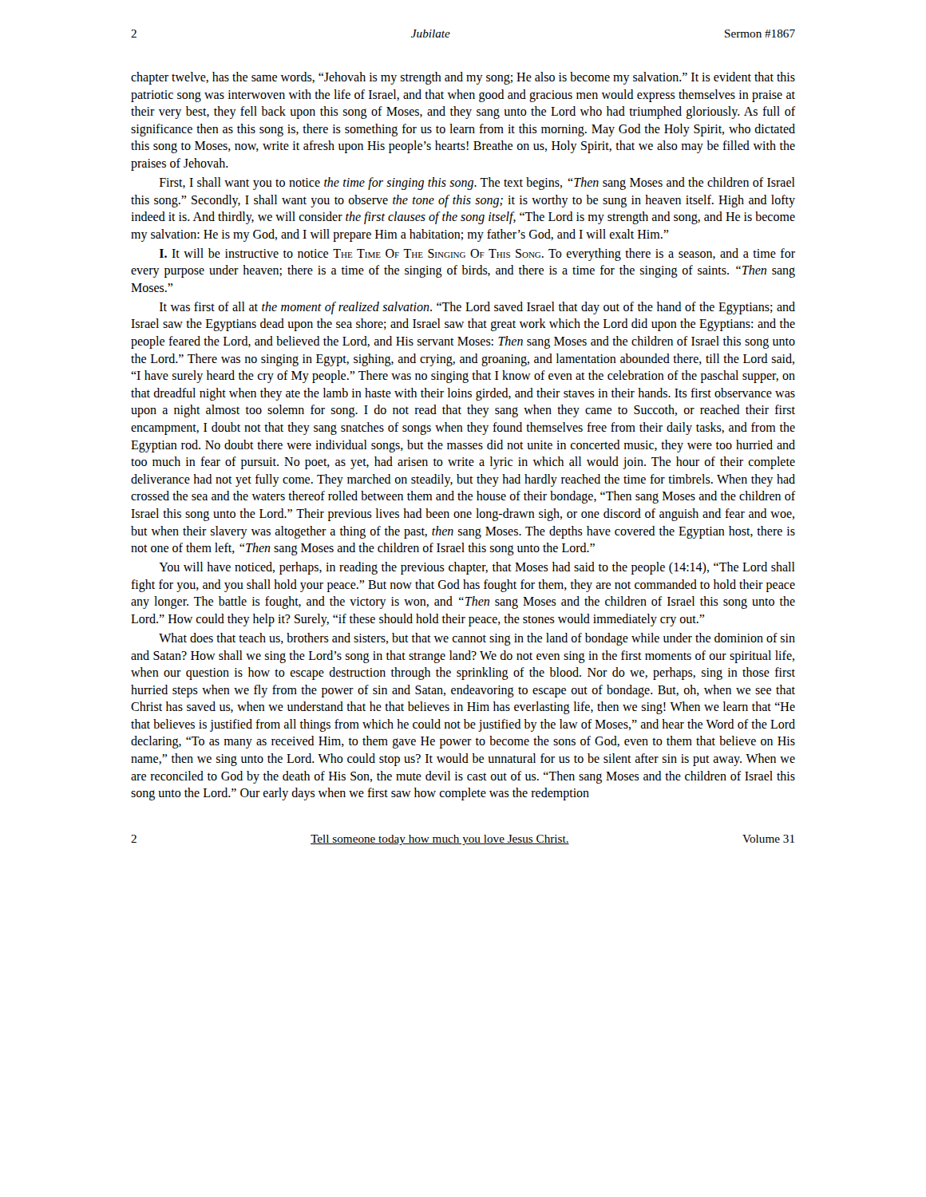2 Jubilate Sermon #1867
chapter twelve, has the same words, “Jehovah is my strength and my song; He also is become my salvation.” It is evident that this patriotic song was interwoven with the life of Israel, and that when good and gracious men would express themselves in praise at their very best, they fell back upon this song of Moses, and they sang unto the Lord who had triumphed gloriously. As full of significance then as this song is, there is something for us to learn from it this morning. May God the Holy Spirit, who dictated this song to Moses, now, write it afresh upon His people’s hearts! Breathe on us, Holy Spirit, that we also may be filled with the praises of Jehovah.
First, I shall want you to notice the time for singing this song. The text begins, “Then sang Moses and the children of Israel this song.” Secondly, I shall want you to observe the tone of this song; it is worthy to be sung in heaven itself. High and lofty indeed it is. And thirdly, we will consider the first clauses of the song itself, “The Lord is my strength and song, and He is become my salvation: He is my God, and I will prepare Him a habitation; my father’s God, and I will exalt Him.”
I. It will be instructive to notice The Time Of The Singing Of This Song. To everything there is a season, and a time for every purpose under heaven; there is a time of the singing of birds, and there is a time for the singing of saints. “Then sang Moses.”
It was first of all at the moment of realized salvation. “The Lord saved Israel that day out of the hand of the Egyptians; and Israel saw the Egyptians dead upon the sea shore; and Israel saw that great work which the Lord did upon the Egyptians: and the people feared the Lord, and believed the Lord, and His servant Moses: Then sang Moses and the children of Israel this song unto the Lord.” There was no singing in Egypt, sighing, and crying, and groaning, and lamentation abounded there, till the Lord said, “I have surely heard the cry of My people.” There was no singing that I know of even at the celebration of the paschal supper, on that dreadful night when they ate the lamb in haste with their loins girded, and their staves in their hands. Its first observance was upon a night almost too solemn for song. I do not read that they sang when they came to Succoth, or reached their first encampment, I doubt not that they sang snatches of songs when they found themselves free from their daily tasks, and from the Egyptian rod. No doubt there were individual songs, but the masses did not unite in concerted music, they were too hurried and too much in fear of pursuit. No poet, as yet, had arisen to write a lyric in which all would join. The hour of their complete deliverance had not yet fully come. They marched on steadily, but they had hardly reached the time for timbrels. When they had crossed the sea and the waters thereof rolled between them and the house of their bondage, “Then sang Moses and the children of Israel this song unto the Lord.” Their previous lives had been one long-drawn sigh, or one discord of anguish and fear and woe, but when their slavery was altogether a thing of the past, then sang Moses. The depths have covered the Egyptian host, there is not one of them left, “Then sang Moses and the children of Israel this song unto the Lord.”
You will have noticed, perhaps, in reading the previous chapter, that Moses had said to the people (14:14), “The Lord shall fight for you, and you shall hold your peace.” But now that God has fought for them, they are not commanded to hold their peace any longer. The battle is fought, and the victory is won, and “Then sang Moses and the children of Israel this song unto the Lord.” How could they help it? Surely, “if these should hold their peace, the stones would immediately cry out.”
What does that teach us, brothers and sisters, but that we cannot sing in the land of bondage while under the dominion of sin and Satan? How shall we sing the Lord’s song in that strange land? We do not even sing in the first moments of our spiritual life, when our question is how to escape destruction through the sprinkling of the blood. Nor do we, perhaps, sing in those first hurried steps when we fly from the power of sin and Satan, endeavoring to escape out of bondage. But, oh, when we see that Christ has saved us, when we understand that he that believes in Him has everlasting life, then we sing! When we learn that “He that believes is justified from all things from which he could not be justified by the law of Moses,” and hear the Word of the Lord declaring, “To as many as received Him, to them gave He power to become the sons of God, even to them that believe on His name,” then we sing unto the Lord. Who could stop us? It would be unnatural for us to be silent after sin is put away. When we are reconciled to God by the death of His Son, the mute devil is cast out of us. “Then sang Moses and the children of Israel this song unto the Lord.” Our early days when we first saw how complete was the redemption
2 Tell someone today how much you love Jesus Christ. Volume 31